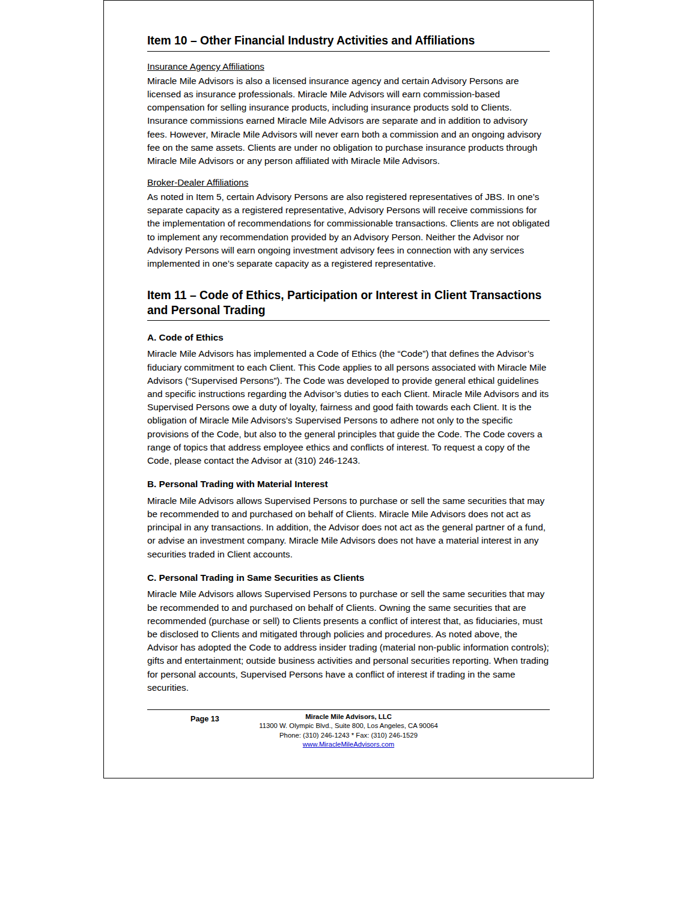Item 10 – Other Financial Industry Activities and Affiliations
Insurance Agency Affiliations
Miracle Mile Advisors is also a licensed insurance agency and certain Advisory Persons are licensed as insurance professionals. Miracle Mile Advisors will earn commission-based compensation for selling insurance products, including insurance products sold to Clients. Insurance commissions earned Miracle Mile Advisors are separate and in addition to advisory fees. However, Miracle Mile Advisors will never earn both a commission and an ongoing advisory fee on the same assets. Clients are under no obligation to purchase insurance products through Miracle Mile Advisors or any person affiliated with Miracle Mile Advisors.
Broker-Dealer Affiliations
As noted in Item 5, certain Advisory Persons are also registered representatives of JBS. In one’s separate capacity as a registered representative, Advisory Persons will receive commissions for the implementation of recommendations for commissionable transactions. Clients are not obligated to implement any recommendation provided by an Advisory Person. Neither the Advisor nor Advisory Persons will earn ongoing investment advisory fees in connection with any services implemented in one’s separate capacity as a registered representative.
Item 11 – Code of Ethics, Participation or Interest in Client Transactions and Personal Trading
A. Code of Ethics
Miracle Mile Advisors has implemented a Code of Ethics (the “Code”) that defines the Advisor’s fiduciary commitment to each Client. This Code applies to all persons associated with Miracle Mile Advisors (“Supervised Persons”). The Code was developed to provide general ethical guidelines and specific instructions regarding the Advisor’s duties to each Client. Miracle Mile Advisors and its Supervised Persons owe a duty of loyalty, fairness and good faith towards each Client. It is the obligation of Miracle Mile Advisors’s Supervised Persons to adhere not only to the specific provisions of the Code, but also to the general principles that guide the Code. The Code covers a range of topics that address employee ethics and conflicts of interest. To request a copy of the Code, please contact the Advisor at (310) 246-1243.
B. Personal Trading with Material Interest
Miracle Mile Advisors allows Supervised Persons to purchase or sell the same securities that may be recommended to and purchased on behalf of Clients. Miracle Mile Advisors does not act as principal in any transactions. In addition, the Advisor does not act as the general partner of a fund, or advise an investment company. Miracle Mile Advisors does not have a material interest in any securities traded in Client accounts.
C. Personal Trading in Same Securities as Clients
Miracle Mile Advisors allows Supervised Persons to purchase or sell the same securities that may be recommended to and purchased on behalf of Clients. Owning the same securities that are recommended (purchase or sell) to Clients presents a conflict of interest that, as fiduciaries, must be disclosed to Clients and mitigated through policies and procedures. As noted above, the Advisor has adopted the Code to address insider trading (material non-public information controls); gifts and entertainment; outside business activities and personal securities reporting. When trading for personal accounts, Supervised Persons have a conflict of interest if trading in the same securities.
Miracle Mile Advisors, LLC
11300 W. Olympic Blvd., Suite 800, Los Angeles, CA 90064
Phone: (310) 246-1243 * Fax: (310) 246-1529
www.MiracleMileAdvisors.com
Page 13